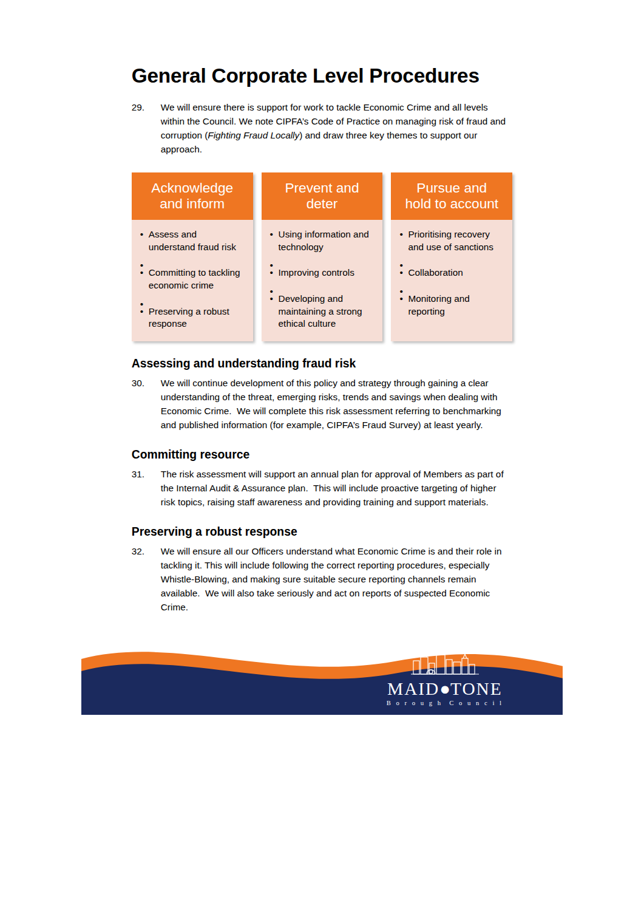General Corporate Level Procedures
29. We will ensure there is support for work to tackle Economic Crime and all levels within the Council. We note CIPFA’s Code of Practice on managing risk of fraud and corruption (Fighting Fraud Locally) and draw three key themes to support our approach.
Acknowledge
and inform
Assess and understand fraud risk
Committing to tackling economic crime
Preserving a robust response
Prevent and
deter
Using information and technology
Improving controls
Developing and maintaining a strong ethical culture
Pursue and
hold to account
Prioritising recovery and use of sanctions
Collaboration
Monitoring and reporting
Assessing and understanding fraud risk
30. We will continue development of this policy and strategy through gaining a clear understanding of the threat, emerging risks, trends and savings when dealing with Economic Crime. We will complete this risk assessment referring to benchmarking and published information (for example, CIPFA’s Fraud Survey) at least yearly.
Committing resource
31. The risk assessment will support an annual plan for approval of Members as part of the Internal Audit & Assurance plan. This will include proactive targeting of higher risk topics, raising staff awareness and providing training and support materials.
Preserving a robust response
32. We will ensure all our Officers understand what Economic Crime is and their role in tackling it. This will include following the correct reporting procedures, especially Whistle-Blowing, and making sure suitable secure reporting channels remain available. We will also take seriously and act on reports of suspected Economic Crime.
MAID●TONE
B o r o u g h C o u n c i l